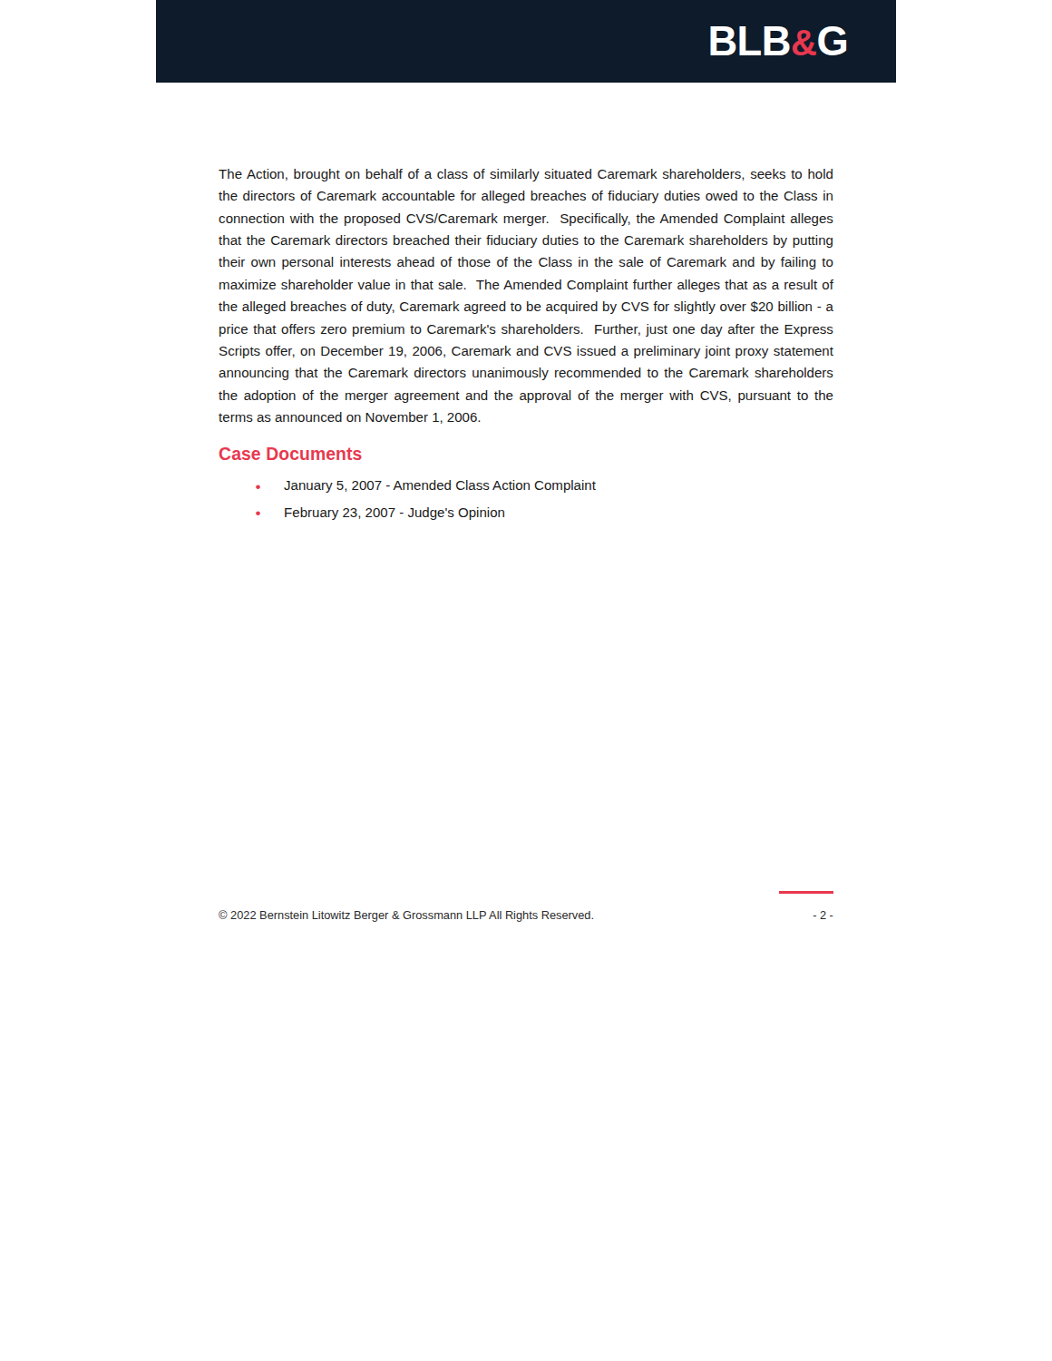BLB&G
The Action, brought on behalf of a class of similarly situated Caremark shareholders, seeks to hold the directors of Caremark accountable for alleged breaches of fiduciary duties owed to the Class in connection with the proposed CVS/Caremark merger. Specifically, the Amended Complaint alleges that the Caremark directors breached their fiduciary duties to the Caremark shareholders by putting their own personal interests ahead of those of the Class in the sale of Caremark and by failing to maximize shareholder value in that sale. The Amended Complaint further alleges that as a result of the alleged breaches of duty, Caremark agreed to be acquired by CVS for slightly over $20 billion - a price that offers zero premium to Caremark's shareholders. Further, just one day after the Express Scripts offer, on December 19, 2006, Caremark and CVS issued a preliminary joint proxy statement announcing that the Caremark directors unanimously recommended to the Caremark shareholders the adoption of the merger agreement and the approval of the merger with CVS, pursuant to the terms as announced on November 1, 2006.
Case Documents
January 5, 2007 - Amended Class Action Complaint
February 23, 2007 - Judge's Opinion
© 2022 Bernstein Litowitz Berger & Grossmann LLP All Rights Reserved.
- 2 -